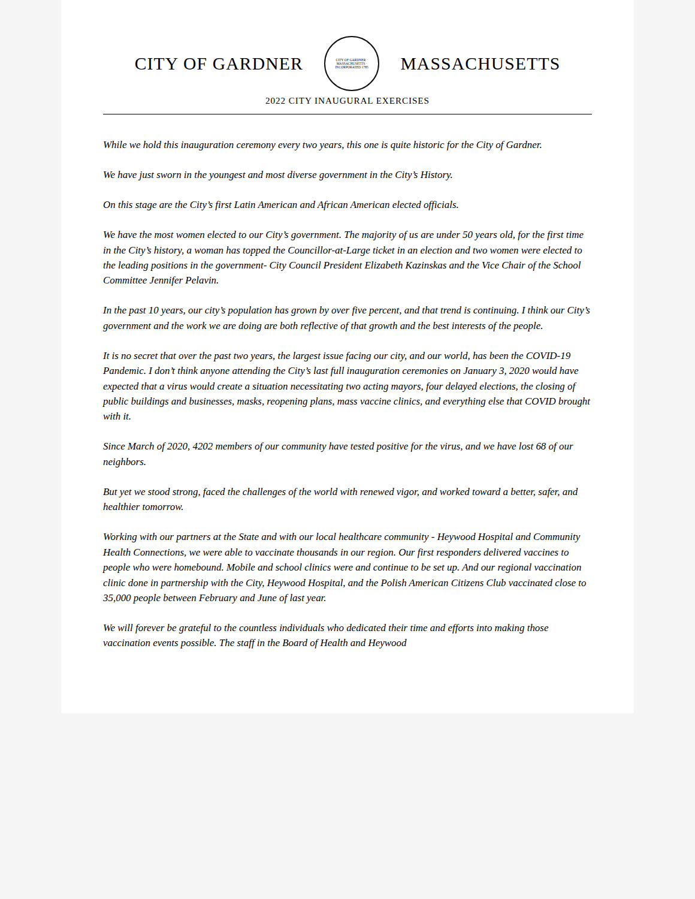CITY OF GARDNER
City of Gardner · Massachusetts · Incorporated 1785
MASSACHUSETTS
2022 City Inaugural Exercises
While we hold this inauguration ceremony every two years, this one is quite historic for the City of Gardner.
We have just sworn in the youngest and most diverse government in the City’s History.
On this stage are the City’s first Latin American and African American elected officials.
We have the most women elected to our City’s government. The majority of us are under 50 years old, for the first time in the City’s history, a woman has topped the Councillor-at-Large ticket in an election and two women were elected to the leading positions in the government- City Council President Elizabeth Kazinskas and the Vice Chair of the School Committee Jennifer Pelavin.
In the past 10 years, our city’s population has grown by over five percent, and that trend is continuing. I think our City’s government and the work we are doing are both reflective of that growth and the best interests of the people.
It is no secret that over the past two years, the largest issue facing our city, and our world, has been the COVID-19 Pandemic. I don’t think anyone attending the City’s last full inauguration ceremonies on January 3, 2020 would have expected that a virus would create a situation necessitating two acting mayors, four delayed elections, the closing of public buildings and businesses, masks, reopening plans, mass vaccine clinics, and everything else that COVID brought with it.
Since March of 2020, 4202 members of our community have tested positive for the virus, and we have lost 68 of our neighbors.
But yet we stood strong, faced the challenges of the world with renewed vigor, and worked toward a better, safer, and healthier tomorrow.
Working with our partners at the State and with our local healthcare community - Heywood Hospital and Community Health Connections, we were able to vaccinate thousands in our region. Our first responders delivered vaccines to people who were homebound. Mobile and school clinics were and continue to be set up. And our regional vaccination clinic done in partnership with the City, Heywood Hospital, and the Polish American Citizens Club vaccinated close to 35,000 people between February and June of last year.
We will forever be grateful to the countless individuals who dedicated their time and efforts into making those vaccination events possible. The staff in the Board of Health and Heywood